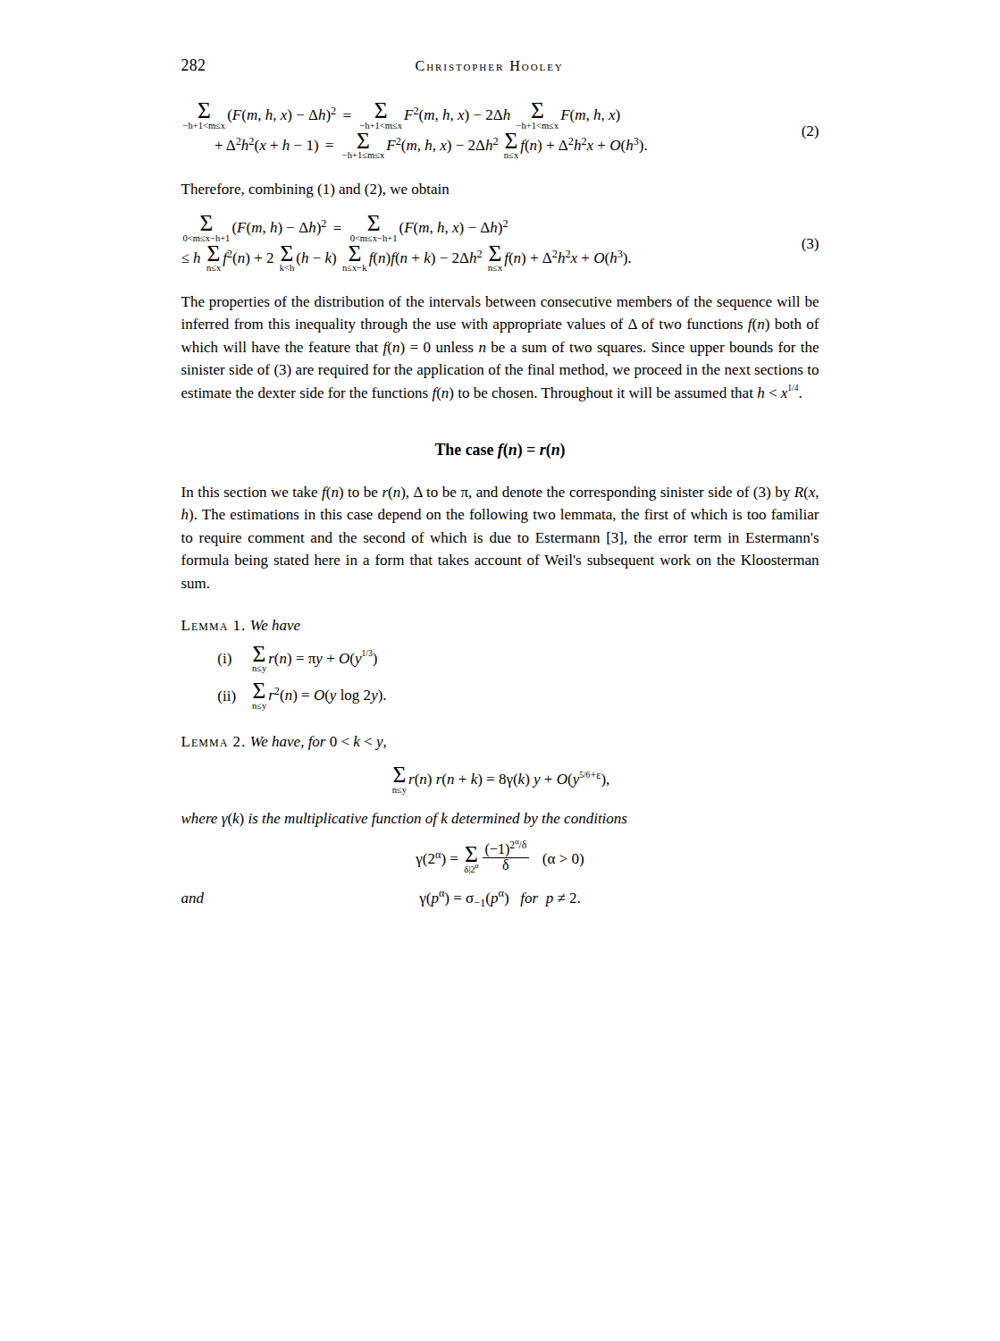282
Christopher Hooley
(2)
Σ−h+1<m≤x(F(m, h, x) − Δh)2 = Σ−h+1<m≤x F2(m, h, x) − 2Δh Σ−h+1<m≤x F(m, h, x) + Δ2h2(x + h − 1) = Σ−h+1≤m≤x F2(m, h, x) − 2Δh2 Σn≤x f(n) + Δ2h2x + O(h3).
Therefore, combining (1) and (2), we obtain
(3)
Σ 0<m≤x−h+1(F(m, h) − Δh)2 = Σ 0<m≤x−h+1(F(m, h, x) − Δh)2 ≤ h Σn≤x f2(n) + 2 Σk<h(h − k) Σn≤x−k f(n)f(n + k) − 2Δh2 Σn≤x f(n) + Δ2h2x + O(h3).
The properties of the distribution of the intervals between consecutive members of the sequence will be inferred from this inequality through the use with appropriate values of Δ of two functions f(n) both of which will have the feature that f(n) = 0 unless n be a sum of two squares. Since upper bounds for the sinister side of (3) are required for the application of the final method, we proceed in the next sections to estimate the dexter side for the functions f(n) to be chosen. Throughout it will be assumed that h < x1/4.
The case f(n) = r(n)
In this section we take f(n) to be r(n), Δ to be π, and denote the corresponding sinister side of (3) by R(x, h). The estimations in this case depend on the following two lemmata, the first of which is too familiar to require comment and the second of which is due to Estermann [3], the error term in Estermann's formula being stated here in a form that takes account of Weil's subsequent work on the Kloosterman sum.
Lemma 1. We have
(i) Σn≤y r(n) = πy + O(y1/3)
(ii) Σn≤y r2(n) = O(y log 2y).
Lemma 2. We have, for 0 < k < y,
Σn≤y r(n) r(n + k) = 8γ(k) y + O(y5/6+ε),
where γ(k) is the multiplicative function of k determined by the conditions
γ(2α) = Σδ|2α(−1)2α/δ δ (α > 0)
and γ(pα) = σ−1(pα) for p ≠ 2.